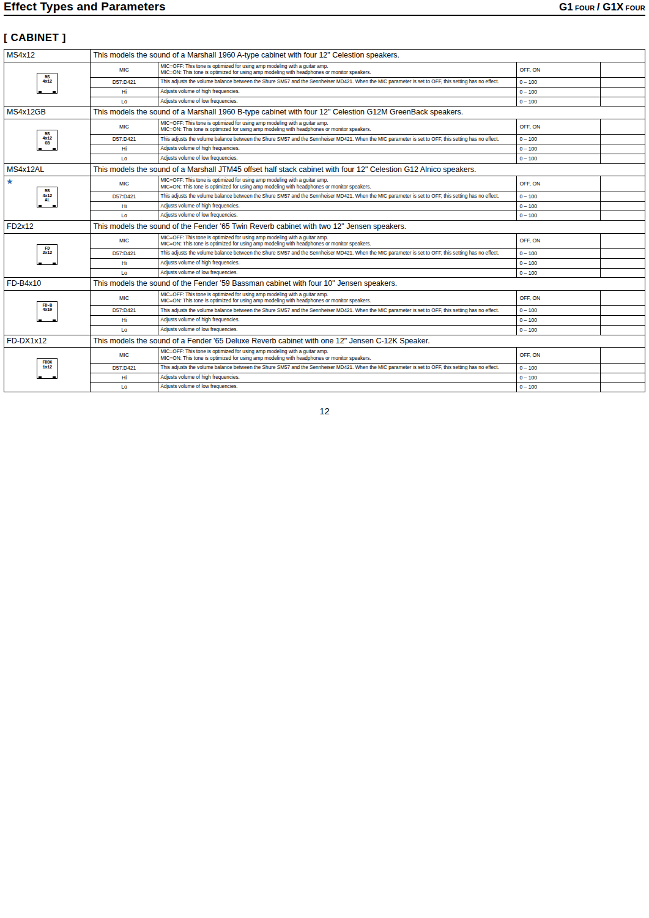Effect Types and Parameters
G1 FOUR / G1X FOUR
[ CABINET ]
| MS4x12 | This models the sound of a Marshall 1960 A-type cabinet with four 12" Celestion speakers. |
| MS 4x12 | MIC | MIC=OFF: This tone is optimized for using amp modeling with a guitar amp. MIC=ON: This tone is optimized for using amp modeling with headphones or monitor speakers. | OFF, ON | |
| D57:D421 | This adjusts the volume balance between the Shure SM57 and the Sennheiser MD421. When the MIC parameter is set to OFF, this setting has no effect. | 0 – 100 | |
| Hi | Adjusts volume of high frequencies. | 0 – 100 | |
| Lo | Adjusts volume of low frequencies. | 0 – 100 | |
| MS4x12GB | This models the sound of a Marshall 1960 B-type cabinet with four 12" Celestion G12M GreenBack speakers. |
| MS 4x12 GB | MIC | MIC=OFF: This tone is optimized for using amp modeling with a guitar amp. MIC=ON: This tone is optimized for using amp modeling with headphones or monitor speakers. | OFF, ON | |
| D57:D421 | This adjusts the volume balance between the Shure SM57 and the Sennheiser MD421. When the MIC parameter is set to OFF, this setting has no effect. | 0 – 100 | |
| Hi | Adjusts volume of high frequencies. | 0 – 100 | |
| Lo | Adjusts volume of low frequencies. | 0 – 100 | |
| MS4x12AL | This models the sound of a Marshall JTM45 offset half stack cabinet with four 12" Celestion G12 Alnico speakers. |
| ★ MS 4x12 AL | MIC | MIC=OFF: This tone is optimized for using amp modeling with a guitar amp. MIC=ON: This tone is optimized for using amp modeling with headphones or monitor speakers. | OFF, ON | |
| D57:D421 | This adjusts the volume balance between the Shure SM57 and the Sennheiser MD421. When the MIC parameter is set to OFF, this setting has no effect. | 0 – 100 | |
| Hi | Adjusts volume of high frequencies. | 0 – 100 | |
| Lo | Adjusts volume of low frequencies. | 0 – 100 | |
| FD2x12 | This models the sound of the Fender '65 Twin Reverb cabinet with two 12" Jensen speakers. |
| FD 2x12 | MIC | MIC=OFF: This tone is optimized for using amp modeling with a guitar amp. MIC=ON: This tone is optimized for using amp modeling with headphones or monitor speakers. | OFF, ON | |
| D57:D421 | This adjusts the volume balance between the Shure SM57 and the Sennheiser MD421. When the MIC parameter is set to OFF, this setting has no effect. | 0 – 100 | |
| Hi | Adjusts volume of high frequencies. | 0 – 100 | |
| Lo | Adjusts volume of low frequencies. | 0 – 100 | |
| FD-B4x10 | This models the sound of the Fender '59 Bassman cabinet with four 10" Jensen speakers. |
| FD-B 4x10 | MIC | MIC=OFF: This tone is optimized for using amp modeling with a guitar amp. MIC=ON: This tone is optimized for using amp modeling with headphones or monitor speakers. | OFF, ON | |
| D57:D421 | This adjusts the volume balance between the Shure SM57 and the Sennheiser MD421. When the MIC parameter is set to OFF, this setting has no effect. | 0 – 100 | |
| Hi | Adjusts volume of high frequencies. | 0 – 100 | |
| Lo | Adjusts volume of low frequencies. | 0 – 100 | |
| FD-DX1x12 | This models the sound of a Fender '65 Deluxe Reverb cabinet with one 12" Jensen C-12K Speaker. |
| FDDX 1x12 | MIC | MIC=OFF: This tone is optimized for using amp modeling with a guitar amp. MIC=ON: This tone is optimized for using amp modeling with headphones or monitor speakers. | OFF, ON | |
| D57:D421 | This adjusts the volume balance between the Shure SM57 and the Sennheiser MD421. When the MIC parameter is set to OFF, this setting has no effect. | 0 – 100 | |
| Hi | Adjusts volume of high frequencies. | 0 – 100 | |
| Lo | Adjusts volume of low frequencies. | 0 – 100 | |
12